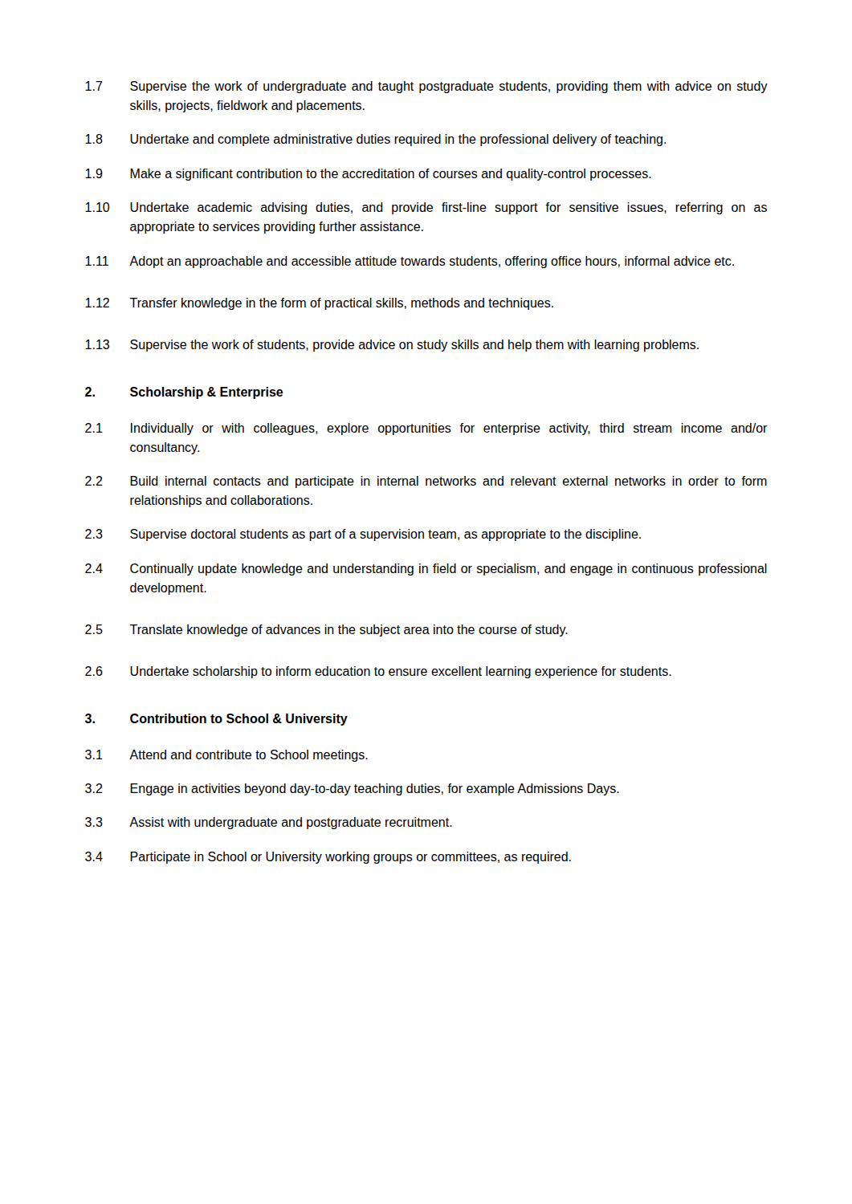1.7
Supervise the work of undergraduate and taught postgraduate students, providing them with advice on study skills, projects, fieldwork and placements.
1.8
Undertake and complete administrative duties required in the professional delivery of teaching.
1.9
Make a significant contribution to the accreditation of courses and quality-control processes.
1.10
Undertake academic advising duties, and provide first-line support for sensitive issues, referring on as appropriate to services providing further assistance.
1.11
Adopt an approachable and accessible attitude towards students, offering office hours, informal advice etc.
1.12
Transfer knowledge in the form of practical skills, methods and techniques.
1.13
Supervise the work of students, provide advice on study skills and help them with learning problems.
2. Scholarship & Enterprise
2.1
Individually or with colleagues, explore opportunities for enterprise activity, third stream income and/or consultancy.
2.2
Build internal contacts and participate in internal networks and relevant external networks in order to form relationships and collaborations.
2.3
Supervise doctoral students as part of a supervision team, as appropriate to the discipline.
2.4
Continually update knowledge and understanding in field or specialism, and engage in continuous professional development.
2.5
Translate knowledge of advances in the subject area into the course of study.
2.6
Undertake scholarship to inform education to ensure excellent learning experience for students.
3. Contribution to School & University
3.1
Attend and contribute to School meetings.
3.2
Engage in activities beyond day-to-day teaching duties, for example Admissions Days.
3.3
Assist with undergraduate and postgraduate recruitment.
3.4
Participate in School or University working groups or committees, as required.